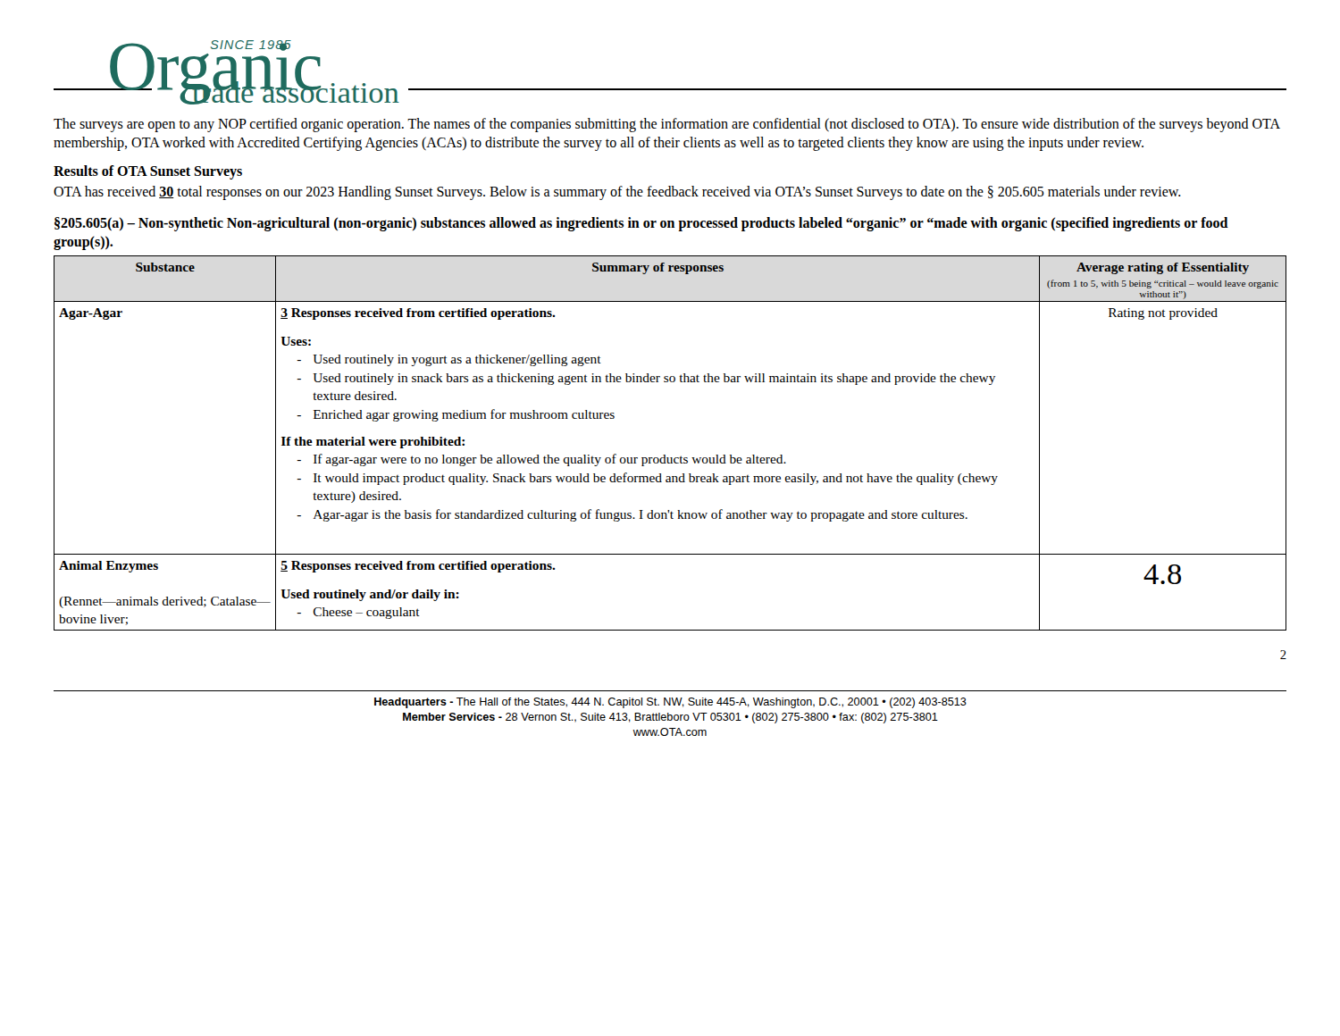SINCE 1985 Organic trade association
The surveys are open to any NOP certified organic operation. The names of the companies submitting the information are confidential (not disclosed to OTA). To ensure wide distribution of the surveys beyond OTA membership, OTA worked with Accredited Certifying Agencies (ACAs) to distribute the survey to all of their clients as well as to targeted clients they know are using the inputs under review.
Results of OTA Sunset Surveys
OTA has received 30 total responses on our 2023 Handling Sunset Surveys. Below is a summary of the feedback received via OTA’s Sunset Surveys to date on the § 205.605 materials under review.
§205.605(a) – Non-synthetic Non-agricultural (non-organic) substances allowed as ingredients in or on processed products labeled “organic” or “made with organic (specified ingredients or food group(s)).
| Substance | Summary of responses | Average rating of Essentiality (from 1 to 5, with 5 being “critical – would leave organic without it”) |
| --- | --- | --- |
| Agar-Agar | 3 Responses received from certified operations. Uses: Used routinely in yogurt as a thickener/gelling agent Used routinely in snack bars as a thickening agent in the binder so that the bar will maintain its shape and provide the chewy texture desired. Enriched agar growing medium for mushroom cultures If the material were prohibited: If agar-agar were to no longer be allowed the quality of our products would be altered. It would impact product quality. Snack bars would be deformed and break apart more easily, and not have the quality (chewy texture) desired. Agar-agar is the basis for standardized culturing of fungus. I don't know of another way to propagate and store cultures. | Rating not provided |
| Animal Enzymes (Rennet—animals derived; Catalase—bovine liver; | 5 Responses received from certified operations. Used routinely and/or daily in: Cheese – coagulant | 4.8 |
2
Headquarters - The Hall of the States, 444 N. Capitol St. NW, Suite 445-A, Washington, D.C., 20001 • (202) 403-8513
Member Services - 28 Vernon St., Suite 413, Brattleboro VT 05301 • (802) 275-3800 • fax: (802) 275-3801
www.OTA.com